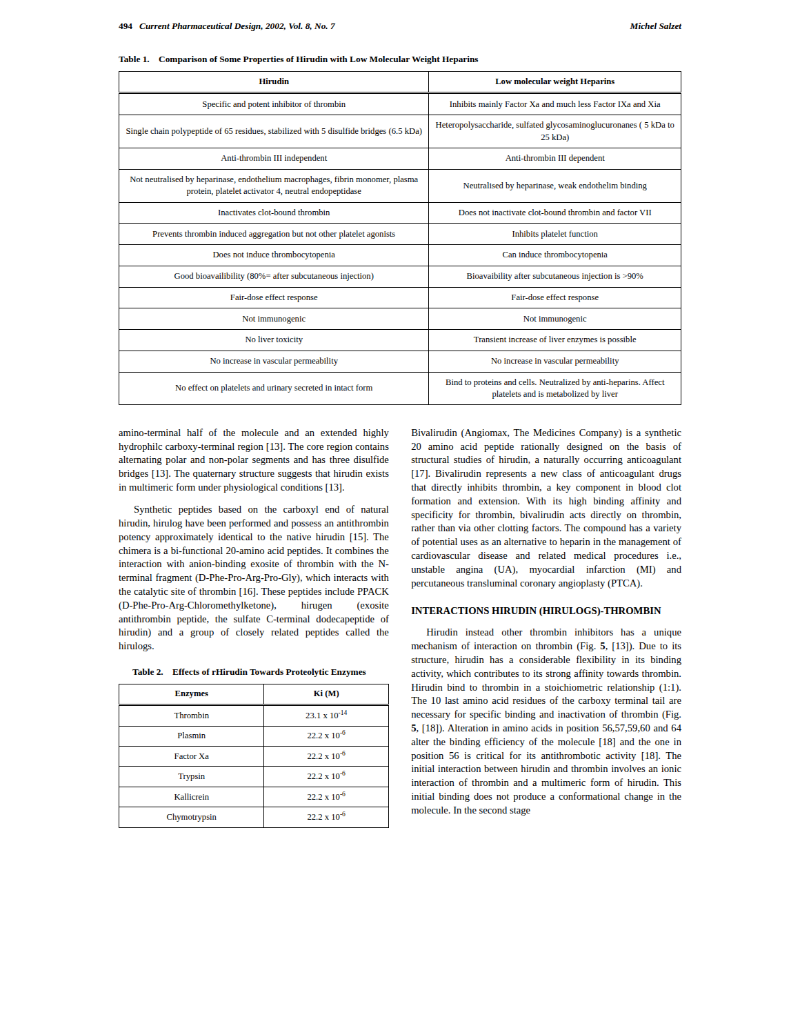494 Current Pharmaceutical Design, 2002, Vol. 8, No. 7
Michel Salzet
Table 1. Comparison of Some Properties of Hirudin with Low Molecular Weight Heparins
| Hirudin | Low molecular weight Heparins |
| --- | --- |
| Specific and potent inhibitor of thrombin | Inhibits mainly Factor Xa and much less Factor IXa and Xia |
| Single chain polypeptide of 65 residues, stabilized with 5 disulfide bridges (6.5 kDa) | Heteropolysaccharide, sulfated glycosaminoglucuronanes ( 5 kDa to 25 kDa) |
| Anti-thrombin III independent | Anti-thrombin III dependent |
| Not neutralised by heparinase, endothelium macrophages, fibrin monomer, plasma protein, platelet activator 4, neutral endopeptidase | Neutralised by heparinase, weak endothelim binding |
| Inactivates clot-bound thrombin | Does not inactivate clot-bound thrombin and factor VII |
| Prevents thrombin induced aggregation but not other platelet agonists | Inhibits platelet function |
| Does not induce thrombocytopenia | Can induce thrombocytopenia |
| Good bioavailibility (80%= after subcutaneous injection) | Bioavaibility after subcutaneous injection is >90% |
| Fair-dose effect response | Fair-dose effect response |
| Not immunogenic | Not immunogenic |
| No liver toxicity | Transient increase of liver enzymes is possible |
| No increase in vascular permeability | No increase in vascular permeability |
| No effect on platelets and urinary secreted in intact form | Bind to proteins and cells. Neutralized by anti-heparins. Affect platelets and is metabolized by liver |
amino-terminal half of the molecule and an extended highly hydrophilc carboxy-terminal region [13]. The core region contains alternating polar and non-polar segments and has three disulfide bridges [13]. The quaternary structure suggests that hirudin exists in multimeric form under physiological conditions [13].
Synthetic peptides based on the carboxyl end of natural hirudin, hirulog have been performed and possess an antithrombin potency approximately identical to the native hirudin [15]. The chimera is a bi-functional 20-amino acid peptides. It combines the interaction with anion-binding exosite of thrombin with the N-terminal fragment (D-Phe-Pro-Arg-Pro-Gly), which interacts with the catalytic site of thrombin [16]. These peptides include PPACK (D-Phe-Pro-Arg-Chloromethylketone), hirugen (exosite antithrombin peptide, the sulfate C-terminal dodecapeptide of hirudin) and a group of closely related peptides called the hirulogs.
Table 2. Effects of rHirudin Towards Proteolytic Enzymes
| Enzymes | Ki (M) |
| --- | --- |
| Thrombin | 23.1 x 10 -14 |
| Plasmin | 22.2 x 10 -6 |
| Factor Xa | 22.2 x 10 -6 |
| Trypsin | 22.2 x 10 -6 |
| Kallicrein | 22.2 x 10 -6 |
| Chymotrypsin | 22.2 x 10 -6 |
Bivalirudin (Angiomax, The Medicines Company) is a synthetic 20 amino acid peptide rationally designed on the basis of structural studies of hirudin, a naturally occurring anticoagulant [17]. Bivalirudin represents a new class of anticoagulant drugs that directly inhibits thrombin, a key component in blood clot formation and extension. With its high binding affinity and specificity for thrombin, bivalirudin acts directly on thrombin, rather than via other clotting factors. The compound has a variety of potential uses as an alternative to heparin in the management of cardiovascular disease and related medical procedures i.e., unstable angina (UA), myocardial infarction (MI) and percutaneous transluminal coronary angioplasty (PTCA).
Interactions Hirudin (Hirulogs)-Thrombin
Hirudin instead other thrombin inhibitors has a unique mechanism of interaction on thrombin (Fig. 5, [13]). Due to its structure, hirudin has a considerable flexibility in its binding activity, which contributes to its strong affinity towards thrombin. Hirudin bind to thrombin in a stoichiometric relationship (1:1). The 10 last amino acid residues of the carboxy terminal tail are necessary for specific binding and inactivation of thrombin (Fig. 5, [18]). Alteration in amino acids in position 56,57,59,60 and 64 alter the binding efficiency of the molecule [18] and the one in position 56 is critical for its antithrombotic activity [18]. The initial interaction between hirudin and thrombin involves an ionic interaction of thrombin and a multimeric form of hirudin. This initial binding does not produce a conformational change in the molecule. In the second stage